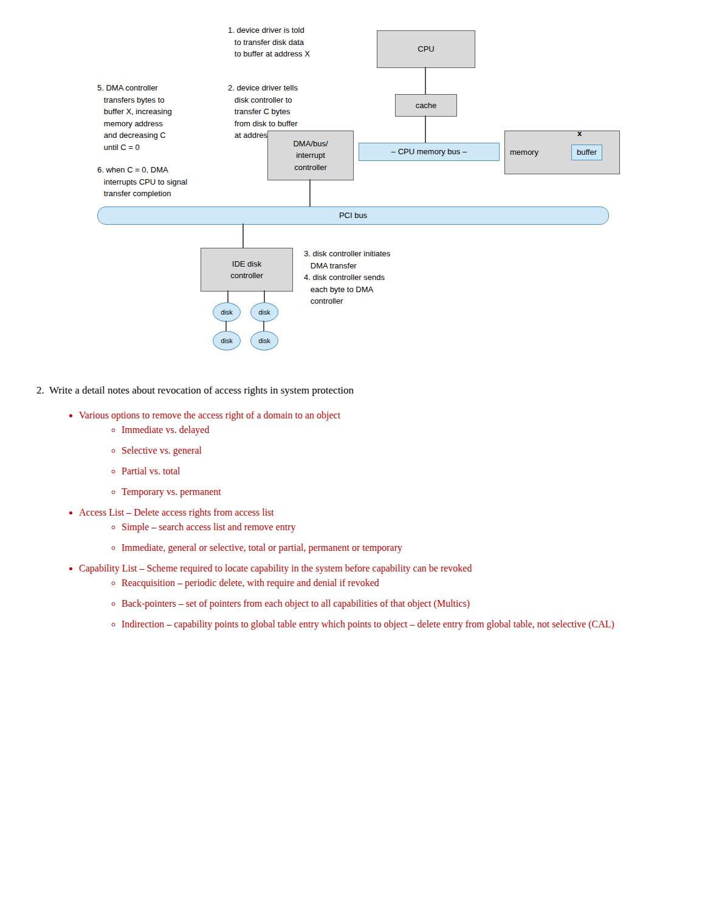1. device driver is told
to transfer disk data
to buffer at address X
5. DMA controller
transfers bytes to
buffer X, increasing
memory address
and decreasing C
until C = 0
6. when C = 0, DMA
interrupts CPU to signal
transfer completion
2. device driver tells
disk controller to
transfer C bytes
from disk to buffer
at address X
CPU
cache
DMA/bus/
interrupt
controller
– CPU memory bus –
memory
x
buffer
PCI bus
IDE disk
controller
3. disk controller initiates
DMA transfer
4. disk controller sends
each byte to DMA
controller
disk
disk
disk
disk
2. Write a detail notes about revocation of access rights in system protection
Various options to remove the access right of a domain to an object
Immediate vs. delayed
Selective vs. general
Partial vs. total
Temporary vs. permanent
Access List – Delete access rights from access list
Simple – search access list and remove entry
Immediate, general or selective, total or partial, permanent or temporary
Capability List – Scheme required to locate capability in the system before capability can be revoked
Reacquisition – periodic delete, with require and denial if revoked
Back-pointers – set of pointers from each object to all capabilities of that object (Multics)
Indirection – capability points to global table entry which points to object – delete entry from global table, not selective (CAL)